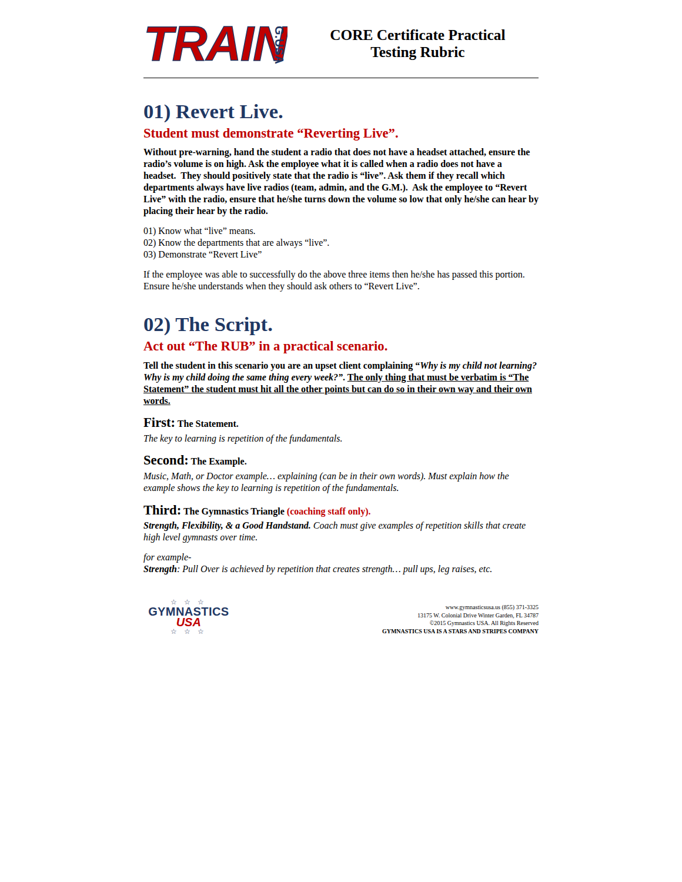TRAIN G.USA
CORE Certificate Practical
Testing Rubric
01) Revert Live.
Student must demonstrate “Reverting Live”.
Without pre-warning, hand the student a radio that does not have a headset attached, ensure the radio’s volume is on high. Ask the employee what it is called when a radio does not have a headset. They should positively state that the radio is “live”. Ask them if they recall which departments always have live radios (team, admin, and the G.M.). Ask the employee to “Revert Live” with the radio, ensure that he/she turns down the volume so low that only he/she can hear by placing their hear by the radio.
01) Know what “live” means.
02) Know the departments that are always “live”.
03) Demonstrate “Revert Live”
If the employee was able to successfully do the above three items then he/she has passed this portion. Ensure he/she understands when they should ask others to “Revert Live”.
02) The Script.
Act out “The RUB” in a practical scenario.
Tell the student in this scenario you are an upset client complaining “Why is my child not learning? Why is my child doing the same thing every week?”. The only thing that must be verbatim is “The Statement” the student must hit all the other points but can do so in their own way and their own words.
First: The Statement.
The key to learning is repetition of the fundamentals.
Second: The Example.
Music, Math, or Doctor example… explaining (can be in their own words). Must explain how the example shows the key to learning is repetition of the fundamentals.
Third: The Gymnastics Triangle (coaching staff only).
Strength, Flexibility, & a Good Handstand. Coach must give examples of repetition skills that create high level gymnasts over time.
for example-
Strength: Pull Over is achieved by repetition that creates strength… pull ups, leg raises, etc.
☆ ☆ ☆ GYMNASTICS USA ☆ ☆ ☆
www.gymnasticsusa.us (855) 371-3325
13175 W. Colonial Drive Winter Garden, FL 34787
©2015 Gymnastics USA. All Rights Reserved
GYMNASTICS USA IS A STARS AND STRIPES COMPANY